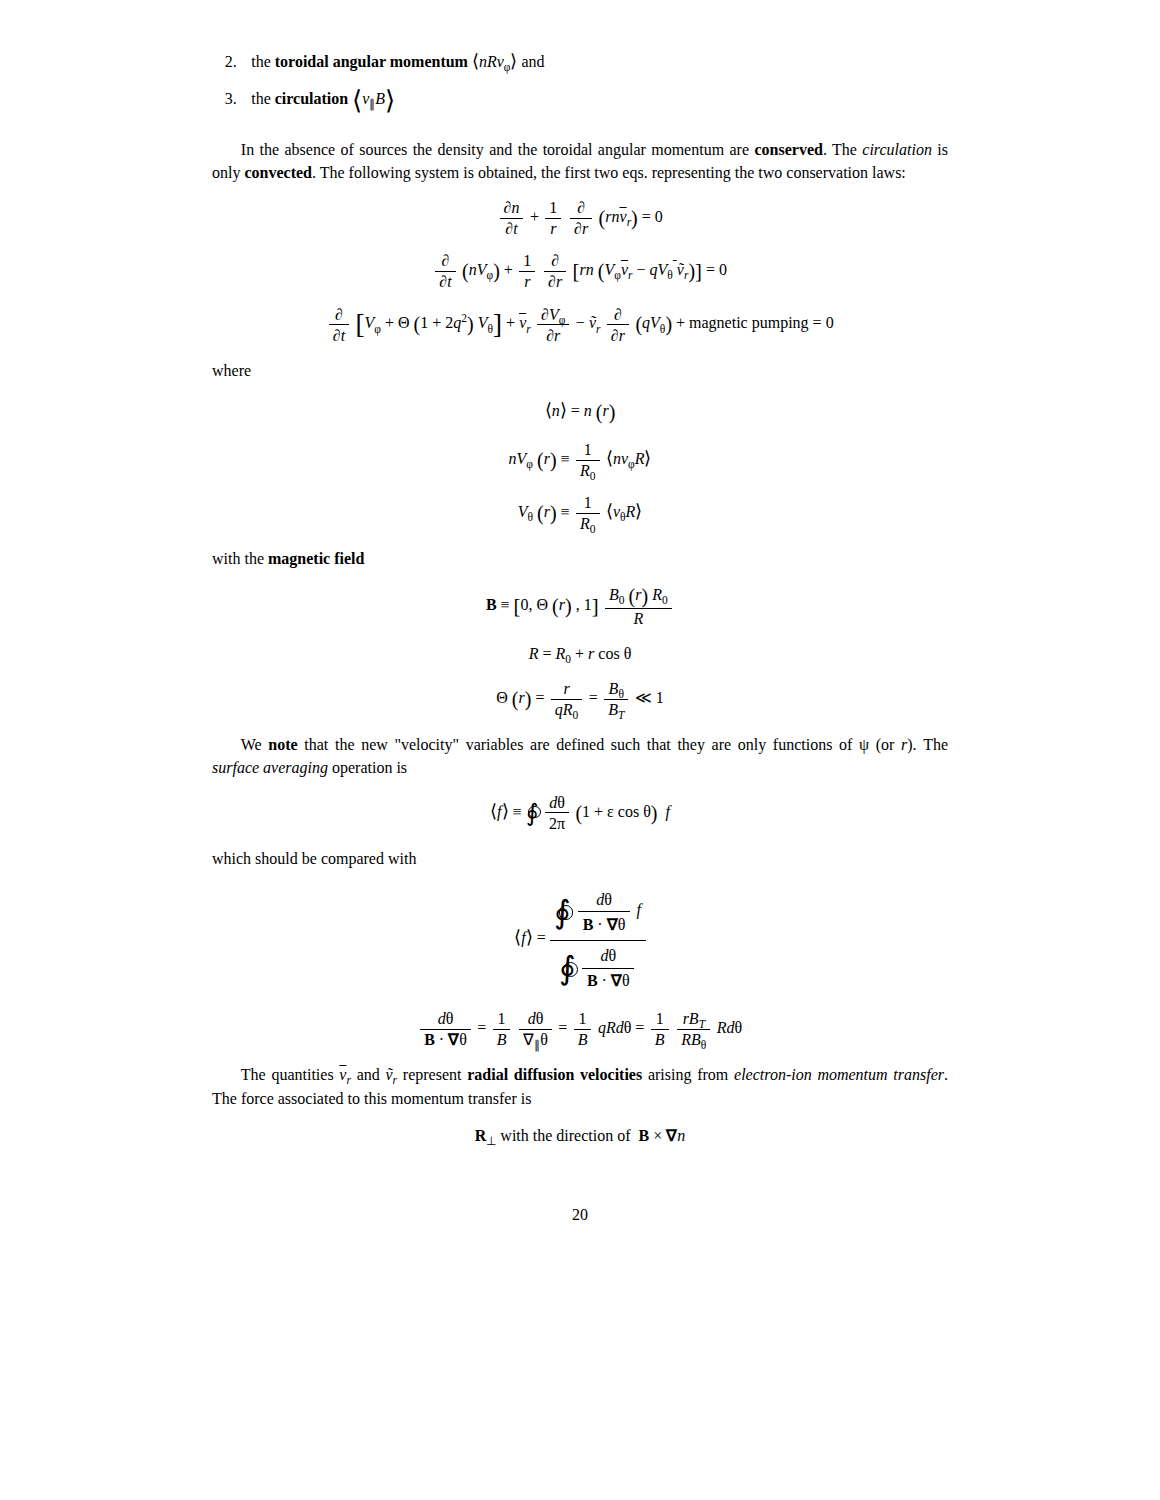2. the toroidal angular momentum ⟨nRvφ⟩ and
3. the circulation ⟨v∥B⟩
In the absence of sources the density and the toroidal angular momentum are conserved. The circulation is only convected. The following system is obtained, the first two eqs. representing the two conservation laws:
∂n∂t + 1 r ∂∂r (rn vr) = 0
∂∂t (nVφ) + 1 r ∂∂r [rn (Vφvr − qVθ ṽr)] = 0
∂∂t [Vφ + Θ (1 + 2q2) Vθ] + vr ∂Vφ∂r − ṽr ∂∂r (qVθ) + magnetic pumping = 0
where
⟨n⟩ = n (r)
nVφ (r) ≡ 1 R0 ⟨nvφR⟩
Vθ (r) ≡ 1 R0 ⟨vθR⟩
with the magnetic field
B ≡ [0, Θ (r) , 1] B0 (r) R0 R
R = R0 + r cos θ
Θ (r) = rqR0 = Bθ BT ≪ 1
We note that the new "velocity" variables are defined such that they are only functions of ψ (or r). The surface averaging operation is
⟨f⟩ ≡ ∮ dθ 2π (1 + ε cos θ) f
which should be compared with
⟨f⟩ = ∮ dθ B · ∇θ f ∮ dθ B · ∇θ
dθ B · ∇θ = 1 B dθ∇∥θ = 1 B qRdθ = 1 B rBT RBθ Rdθ
The quantities vr and ṽr represent radial diffusion velocities arising from electron-ion momentum transfer. The force associated to this momentum transfer is
R⊥ with the direction of B × ∇n
20